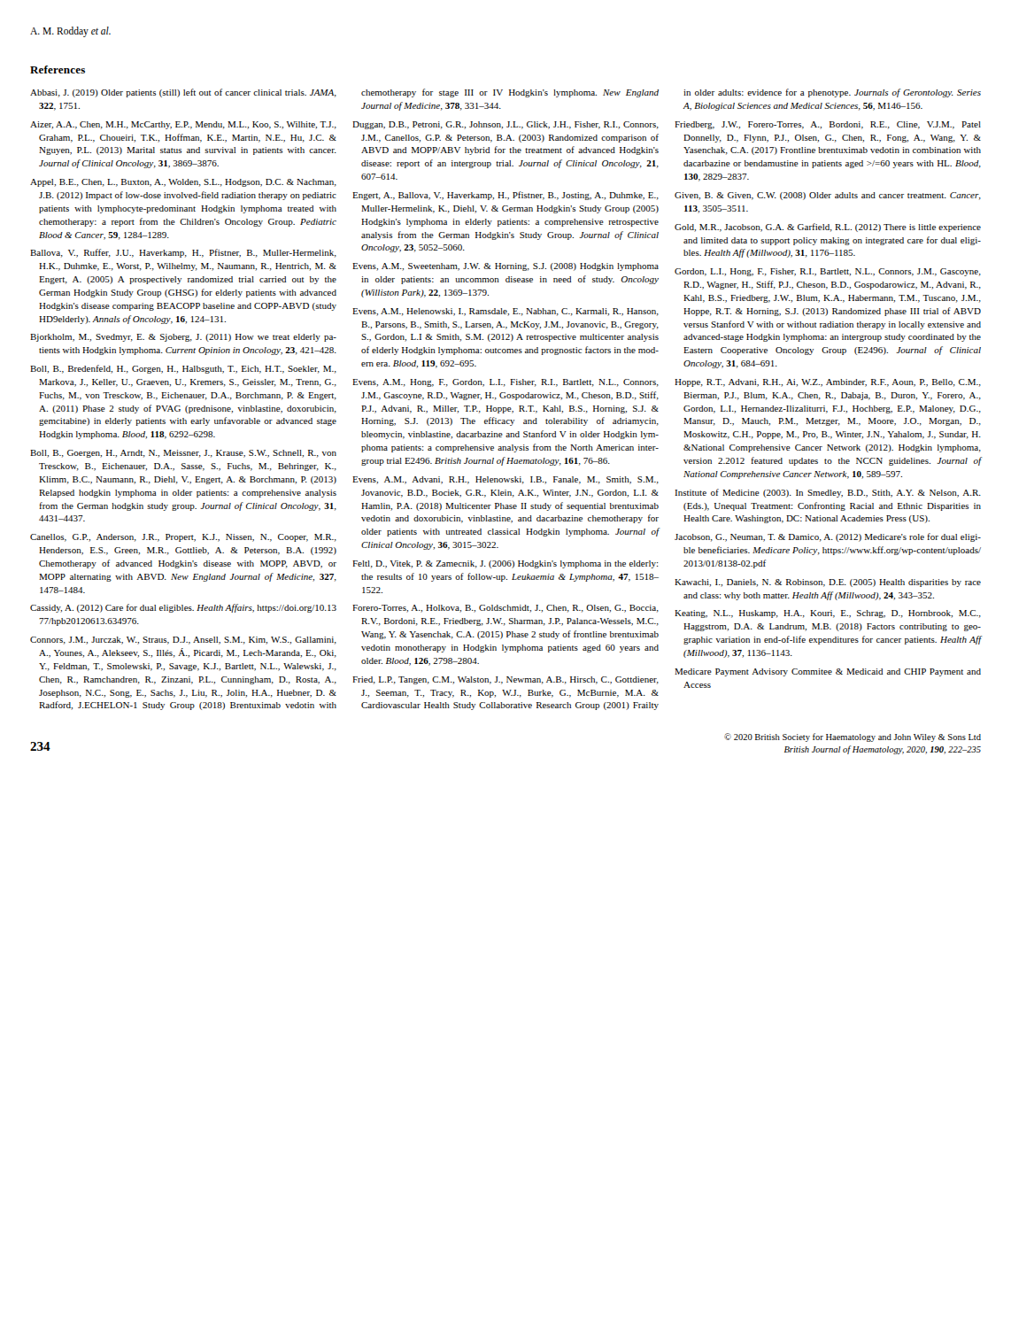A. M. Rodday et al.
References
Abbasi, J. (2019) Older patients (still) left out of cancer clinical trials. JAMA, 322, 1751.
Aizer, A.A., Chen, M.H., McCarthy, E.P., Mendu, M.L., Koo, S., Wilhite, T.J., Graham, P.L., Choueiri, T.K., Hoffman, K.E., Martin, N.E., Hu, J.C. & Nguyen, P.L. (2013) Marital status and survival in patients with cancer. Journal of Clinical Oncology, 31, 3869–3876.
Appel, B.E., Chen, L., Buxton, A., Wolden, S.L., Hodgson, D.C. & Nachman, J.B. (2012) Impact of low-dose involved-field radiation therapy on pediatric patients with lymphocyte-predominant Hodgkin lymphoma treated with chemotherapy: a report from the Children's Oncology Group. Pediatric Blood & Cancer, 59, 1284–1289.
Ballova, V., Ruffer, J.U., Haverkamp, H., Pfistner, B., Muller-Hermelink, H.K., Duhmke, E., Worst, P., Wilhelmy, M., Naumann, R., Hentrich, M. & Engert, A. (2005) A prospectively randomized trial carried out by the German Hodgkin Study Group (GHSG) for elderly patients with advanced Hodgkin's disease comparing BEACOPP baseline and COPP-ABVD (study HD9elderly). Annals of Oncology, 16, 124–131.
Bjorkholm, M., Svedmyr, E. & Sjoberg, J. (2011) How we treat elderly patients with Hodgkin lymphoma. Current Opinion in Oncology, 23, 421–428.
Boll, B., Bredenfeld, H., Gorgen, H., Halbsguth, T., Eich, H.T., Soekler, M., Markova, J., Keller, U., Graeven, U., Kremers, S., Geissler, M., Trenn, G., Fuchs, M., von Tresckow, B., Eichenauer, D.A., Borchmann, P. & Engert, A. (2011) Phase 2 study of PVAG (prednisone, vinblastine, doxorubicin, gemcitabine) in elderly patients with early unfavorable or advanced stage Hodgkin lymphoma. Blood, 118, 6292–6298.
Boll, B., Goergen, H., Arndt, N., Meissner, J., Krause, S.W., Schnell, R., von Tresckow, B., Eichenauer, D.A., Sasse, S., Fuchs, M., Behringer, K., Klimm, B.C., Naumann, R., Diehl, V., Engert, A. & Borchmann, P. (2013) Relapsed hodgkin lymphoma in older patients: a comprehensive analysis from the German hodgkin study group. Journal of Clinical Oncology, 31, 4431–4437.
Canellos, G.P., Anderson, J.R., Propert, K.J., Nissen, N., Cooper, M.R., Henderson, E.S., Green, M.R., Gottlieb, A. & Peterson, B.A. (1992) Chemotherapy of advanced Hodgkin's disease with MOPP, ABVD, or MOPP alternating with ABVD. New England Journal of Medicine, 327, 1478–1484.
Cassidy, A. (2012) Care for dual eligibles. Health Affairs, https://doi.org/10.1377/hpb20120613.634976.
Connors, J.M., Jurczak, W., Straus, D.J., Ansell, S.M., Kim, W.S., Gallamini, A., Younes, A., Alekseev, S., Illés, Á., Picardi, M., Lech-Maranda, E., Oki, Y., Feldman, T., Smolewski, P., Savage, K.J., Bartlett, N.L., Walewski, J., Chen, R., Ramchandren, R., Zinzani, P.L., Cunningham, D., Rosta, A., Josephson, N.C., Song, E., Sachs, J., Liu, R., Jolin, H.A., Huebner, D. & Radford, J.ECHELON-1 Study Group (2018) Brentuximab vedotin with chemotherapy for stage III or IV Hodgkin's lymphoma. New England Journal of Medicine, 378, 331–344.
Duggan, D.B., Petroni, G.R., Johnson, J.L., Glick, J.H., Fisher, R.I., Connors, J.M., Canellos, G.P. & Peterson, B.A. (2003) Randomized comparison of ABVD and MOPP/ABV hybrid for the treatment of advanced Hodgkin's disease: report of an intergroup trial. Journal of Clinical Oncology, 21, 607–614.
Engert, A., Ballova, V., Haverkamp, H., Pfistner, B., Josting, A., Duhmke, E., Muller-Hermelink, K., Diehl, V. & German Hodgkin's Study Group (2005) Hodgkin's lymphoma in elderly patients: a comprehensive retrospective analysis from the German Hodgkin's Study Group. Journal of Clinical Oncology, 23, 5052–5060.
Evens, A.M., Sweetenham, J.W. & Horning, S.J. (2008) Hodgkin lymphoma in older patients: an uncommon disease in need of study. Oncology (Williston Park), 22, 1369–1379.
Evens, A.M., Helenowski, I., Ramsdale, E., Nabhan, C., Karmali, R., Hanson, B., Parsons, B., Smith, S., Larsen, A., McKoy, J.M., Jovanovic, B., Gregory, S., Gordon, L.I & Smith, S.M. (2012) A retrospective multicenter analysis of elderly Hodgkin lymphoma: outcomes and prognostic factors in the modern era. Blood, 119, 692–695.
Evens, A.M., Hong, F., Gordon, L.I., Fisher, R.I., Bartlett, N.L., Connors, J.M., Gascoyne, R.D., Wagner, H., Gospodarowicz, M., Cheson, B.D., Stiff, P.J., Advani, R., Miller, T.P., Hoppe, R.T., Kahl, B.S., Horning, S.J. & Horning, S.J. (2013) The efficacy and tolerability of adriamycin, bleomycin, vinblastine, dacarbazine and Stanford V in older Hodgkin lymphoma patients: a comprehensive analysis from the North American intergroup trial E2496. British Journal of Haematology, 161, 76–86.
Evens, A.M., Advani, R.H., Helenowski, I.B., Fanale, M., Smith, S.M., Jovanovic, B.D., Bociek, G.R., Klein, A.K., Winter, J.N., Gordon, L.I. & Hamlin, P.A. (2018) Multicenter Phase II study of sequential brentuximab vedotin and doxorubicin, vinblastine, and dacarbazine chemotherapy for older patients with untreated classical Hodgkin lymphoma. Journal of Clinical Oncology, 36, 3015–3022.
Feltl, D., Vitek, P. & Zamecnik, J. (2006) Hodgkin's lymphoma in the elderly: the results of 10 years of follow-up. Leukaemia & Lymphoma, 47, 1518–1522.
Forero-Torres, A., Holkova, B., Goldschmidt, J., Chen, R., Olsen, G., Boccia, R.V., Bordoni, R.E., Friedberg, J.W., Sharman, J.P., Palanca-Wessels, M.C., Wang, Y. & Yasenchak, C.A. (2015) Phase 2 study of frontline brentuximab vedotin monotherapy in Hodgkin lymphoma patients aged 60 years and older. Blood, 126, 2798–2804.
Fried, L.P., Tangen, C.M., Walston, J., Newman, A.B., Hirsch, C., Gottdiener, J., Seeman, T., Tracy, R., Kop, W.J., Burke, G., McBurnie, M.A. & Cardiovascular Health Study Collaborative Research Group (2001) Frailty in older adults: evidence for a phenotype. Journals of Gerontology. Series A, Biological Sciences and Medical Sciences, 56, M146–156.
Friedberg, J.W., Forero-Torres, A., Bordoni, R.E., Cline, V.J.M., Patel Donnelly, D., Flynn, P.J., Olsen, G., Chen, R., Fong, A., Wang, Y. & Yasenchak, C.A. (2017) Frontline brentuximab vedotin in combination with dacarbazine or bendamustine in patients aged >/=60 years with HL. Blood, 130, 2829–2837.
Given, B. & Given, C.W. (2008) Older adults and cancer treatment. Cancer, 113, 3505–3511.
Gold, M.R., Jacobson, G.A. & Garfield, R.L. (2012) There is little experience and limited data to support policy making on integrated care for dual eligibles. Health Aff (Millwood), 31, 1176–1185.
Gordon, L.I., Hong, F., Fisher, R.I., Bartlett, N.L., Connors, J.M., Gascoyne, R.D., Wagner, H., Stiff, P.J., Cheson, B.D., Gospodarowicz, M., Advani, R., Kahl, B.S., Friedberg, J.W., Blum, K.A., Habermann, T.M., Tuscano, J.M., Hoppe, R.T. & Horning, S.J. (2013) Randomized phase III trial of ABVD versus Stanford V with or without radiation therapy in locally extensive and advanced-stage Hodgkin lymphoma: an intergroup study coordinated by the Eastern Cooperative Oncology Group (E2496). Journal of Clinical Oncology, 31, 684–691.
Hoppe, R.T., Advani, R.H., Ai, W.Z., Ambinder, R.F., Aoun, P., Bello, C.M., Bierman, P.J., Blum, K.A., Chen, R., Dabaja, B., Duron, Y., Forero, A., Gordon, L.I., Hernandez-Ilizaliturri, F.J., Hochberg, E.P., Maloney, D.G., Mansur, D., Mauch, P.M., Metzger, M., Moore, J.O., Morgan, D., Moskowitz, C.H., Poppe, M., Pro, B., Winter, J.N., Yahalom, J., Sundar, H. &National Comprehensive Cancer Network (2012). Hodgkin lymphoma, version 2.2012 featured updates to the NCCN guidelines. Journal of National Comprehensive Cancer Network, 10, 589–597.
Institute of Medicine (2003). In Smedley, B.D., Stith, A.Y. & Nelson, A.R. (Eds.), Unequal Treatment: Confronting Racial and Ethnic Disparities in Health Care. Washington, DC: National Academies Press (US).
Jacobson, G., Neuman, T. & Damico, A. (2012) Medicare's role for dual eligible beneficiaries. Medicare Policy, https://www.kff.org/wp-content/uploads/2013/01/8138-02.pdf
Kawachi, I., Daniels, N. & Robinson, D.E. (2005) Health disparities by race and class: why both matter. Health Aff (Millwood), 24, 343–352.
Keating, N.L., Huskamp, H.A., Kouri, E., Schrag, D., Hornbrook, M.C., Haggstrom, D.A. & Landrum, M.B. (2018) Factors contributing to geographic variation in end-of-life expenditures for cancer patients. Health Aff (Millwood), 37, 1136–1143.
Medicare Payment Advisory Commitee & Medicaid and CHIP Payment and Access
234
© 2020 British Society for Haematology and John Wiley & Sons Ltd
British Journal of Haematology, 2020, 190, 222–235